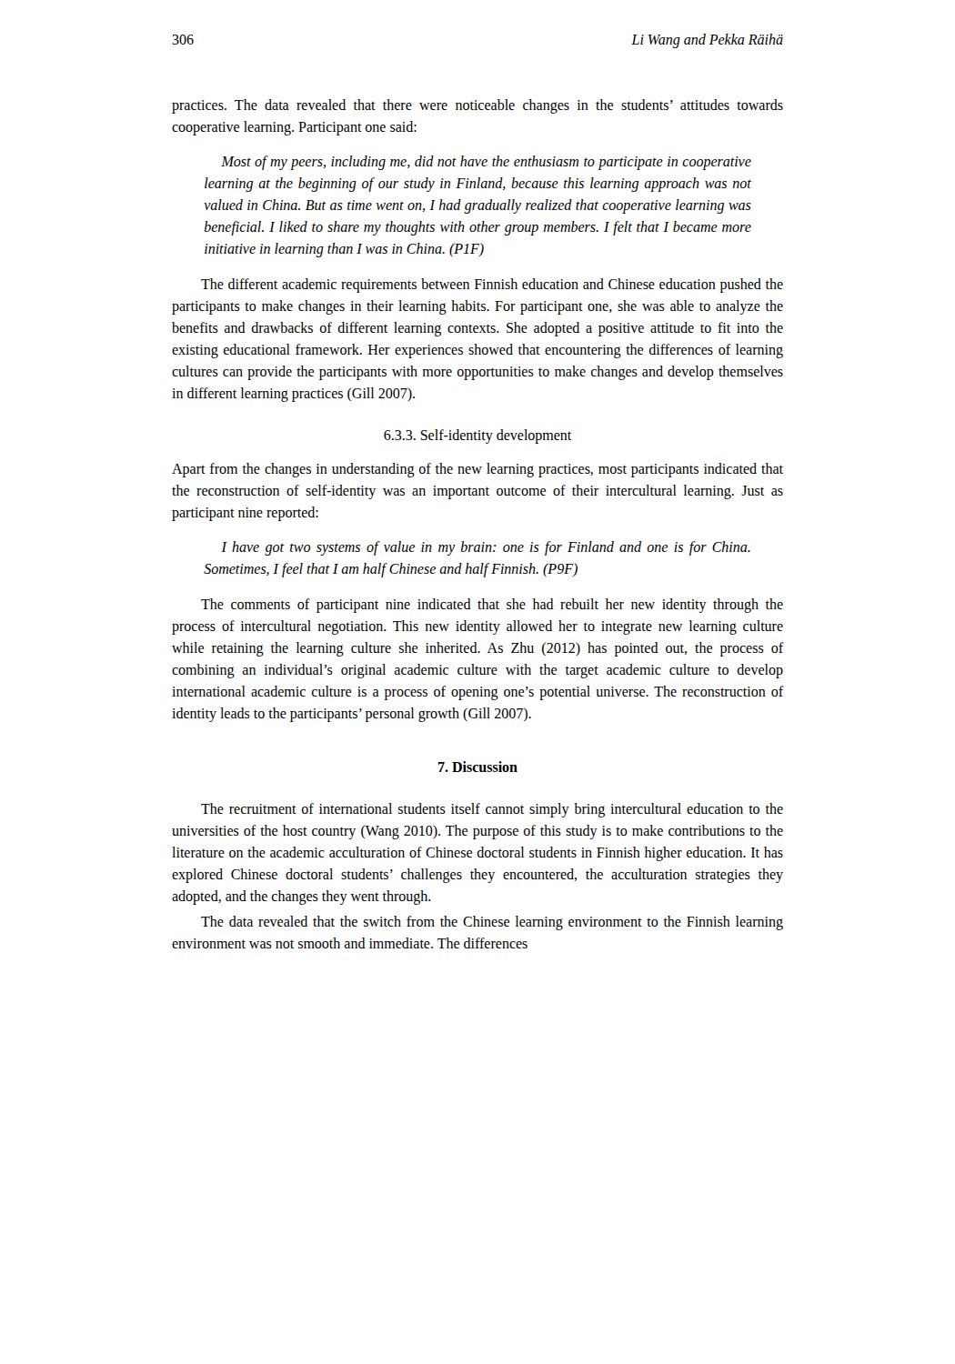306 Li Wang and Pekka Räihä
practices. The data revealed that there were noticeable changes in the students’ attitudes towards cooperative learning. Participant one said:
Most of my peers, including me, did not have the enthusiasm to participate in cooperative learning at the beginning of our study in Finland, because this learning approach was not valued in China. But as time went on, I had gradually realized that cooperative learning was beneficial. I liked to share my thoughts with other group members. I felt that I became more initiative in learning than I was in China. (P1F)
The different academic requirements between Finnish education and Chinese education pushed the participants to make changes in their learning habits. For participant one, she was able to analyze the benefits and drawbacks of different learning contexts. She adopted a positive attitude to fit into the existing educational framework. Her experiences showed that encountering the differences of learning cultures can provide the participants with more opportunities to make changes and develop themselves in different learning practices (Gill 2007).
6.3.3. Self-identity development
Apart from the changes in understanding of the new learning practices, most participants indicated that the reconstruction of self-identity was an important outcome of their intercultural learning. Just as participant nine reported:
I have got two systems of value in my brain: one is for Finland and one is for China. Sometimes, I feel that I am half Chinese and half Finnish. (P9F)
The comments of participant nine indicated that she had rebuilt her new identity through the process of intercultural negotiation. This new identity allowed her to integrate new learning culture while retaining the learning culture she inherited. As Zhu (2012) has pointed out, the process of combining an individual’s original academic culture with the target academic culture to develop international academic culture is a process of opening one’s potential universe. The reconstruction of identity leads to the participants’ personal growth (Gill 2007).
7. Discussion
The recruitment of international students itself cannot simply bring intercultural education to the universities of the host country (Wang 2010). The purpose of this study is to make contributions to the literature on the academic acculturation of Chinese doctoral students in Finnish higher education. It has explored Chinese doctoral students’ challenges they encountered, the acculturation strategies they adopted, and the changes they went through.
The data revealed that the switch from the Chinese learning environment to the Finnish learning environment was not smooth and immediate. The differences